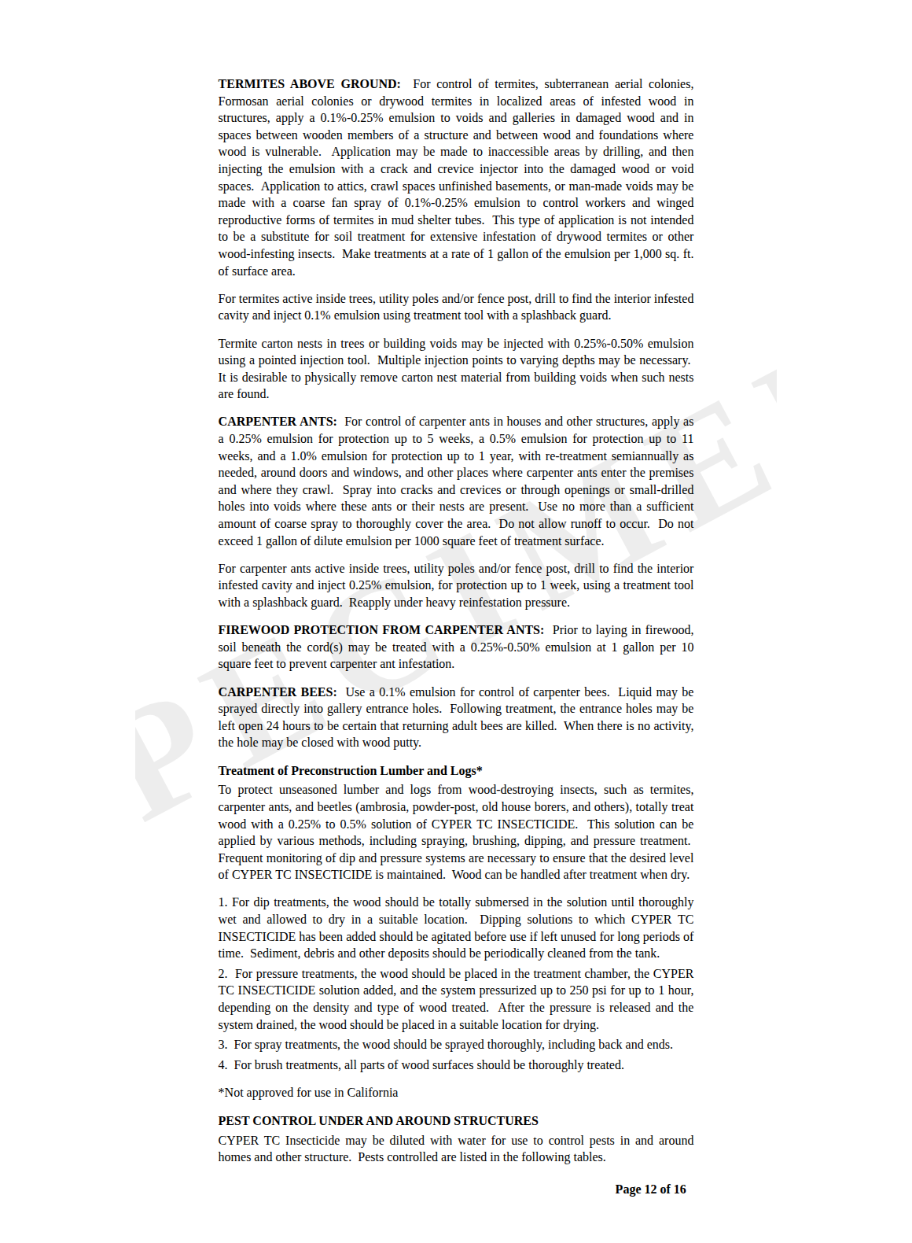SPECIMEN
TERMITES ABOVE GROUND: For control of termites, subterranean aerial colonies, Formosan aerial colonies or drywood termites in localized areas of infested wood in structures, apply a 0.1%-0.25% emulsion to voids and galleries in damaged wood and in spaces between wooden members of a structure and between wood and foundations where wood is vulnerable. Application may be made to inaccessible areas by drilling, and then injecting the emulsion with a crack and crevice injector into the damaged wood or void spaces. Application to attics, crawl spaces unfinished basements, or man-made voids may be made with a coarse fan spray of 0.1%-0.25% emulsion to control workers and winged reproductive forms of termites in mud shelter tubes. This type of application is not intended to be a substitute for soil treatment for extensive infestation of drywood termites or other wood-infesting insects. Make treatments at a rate of 1 gallon of the emulsion per 1,000 sq. ft. of surface area.
For termites active inside trees, utility poles and/or fence post, drill to find the interior infested cavity and inject 0.1% emulsion using treatment tool with a splashback guard.
Termite carton nests in trees or building voids may be injected with 0.25%-0.50% emulsion using a pointed injection tool. Multiple injection points to varying depths may be necessary. It is desirable to physically remove carton nest material from building voids when such nests are found.
CARPENTER ANTS: For control of carpenter ants in houses and other structures, apply as a 0.25% emulsion for protection up to 5 weeks, a 0.5% emulsion for protection up to 11 weeks, and a 1.0% emulsion for protection up to 1 year, with re-treatment semiannually as needed, around doors and windows, and other places where carpenter ants enter the premises and where they crawl. Spray into cracks and crevices or through openings or small-drilled holes into voids where these ants or their nests are present. Use no more than a sufficient amount of coarse spray to thoroughly cover the area. Do not allow runoff to occur. Do not exceed 1 gallon of dilute emulsion per 1000 square feet of treatment surface.
For carpenter ants active inside trees, utility poles and/or fence post, drill to find the interior infested cavity and inject 0.25% emulsion, for protection up to 1 week, using a treatment tool with a splashback guard. Reapply under heavy reinfestation pressure.
FIREWOOD PROTECTION FROM CARPENTER ANTS: Prior to laying in firewood, soil beneath the cord(s) may be treated with a 0.25%-0.50% emulsion at 1 gallon per 10 square feet to prevent carpenter ant infestation.
CARPENTER BEES: Use a 0.1% emulsion for control of carpenter bees. Liquid may be sprayed directly into gallery entrance holes. Following treatment, the entrance holes may be left open 24 hours to be certain that returning adult bees are killed. When there is no activity, the hole may be closed with wood putty.
Treatment of Preconstruction Lumber and Logs*
To protect unseasoned lumber and logs from wood-destroying insects, such as termites, carpenter ants, and beetles (ambrosia, powder-post, old house borers, and others), totally treat wood with a 0.25% to 0.5% solution of CYPER TC INSECTICIDE. This solution can be applied by various methods, including spraying, brushing, dipping, and pressure treatment. Frequent monitoring of dip and pressure systems are necessary to ensure that the desired level of CYPER TC INSECTICIDE is maintained. Wood can be handled after treatment when dry.
1. For dip treatments, the wood should be totally submersed in the solution until thoroughly wet and allowed to dry in a suitable location. Dipping solutions to which CYPER TC INSECTICIDE has been added should be agitated before use if left unused for long periods of time. Sediment, debris and other deposits should be periodically cleaned from the tank.
2. For pressure treatments, the wood should be placed in the treatment chamber, the CYPER TC INSECTICIDE solution added, and the system pressurized up to 250 psi for up to 1 hour, depending on the density and type of wood treated. After the pressure is released and the system drained, the wood should be placed in a suitable location for drying.
3. For spray treatments, the wood should be sprayed thoroughly, including back and ends.
4. For brush treatments, all parts of wood surfaces should be thoroughly treated.
*Not approved for use in California
PEST CONTROL UNDER AND AROUND STRUCTURES
CYPER TC Insecticide may be diluted with water for use to control pests in and around homes and other structure. Pests controlled are listed in the following tables.
Page 12 of 16